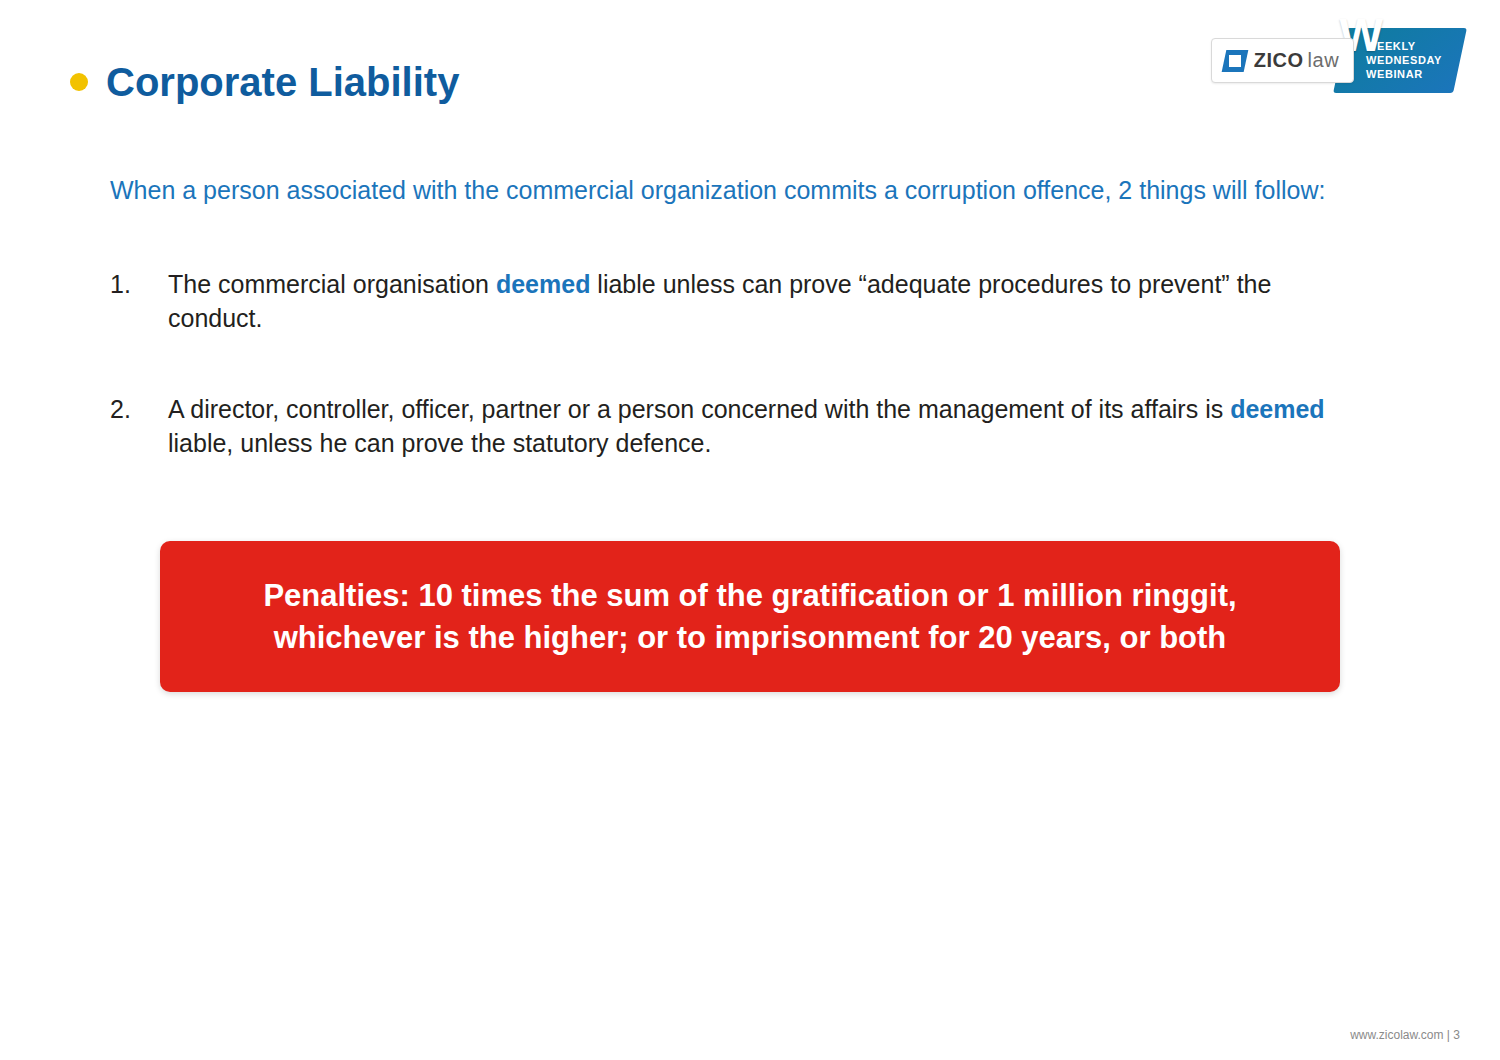ZICOlaw
W
Weekly
Wednesday
Webinar
Corporate Liability
When a person associated with the commercial organization commits a corruption offence, 2 things will follow:
The commercial organisation deemed liable unless can prove “adequate procedures to prevent” the conduct.
A director, controller, officer, partner or a person concerned with the management of its affairs is deemed liable, unless he can prove the statutory defence.
Penalties: 10 times the sum of the gratification or 1 million ringgit, whichever is the higher; or to imprisonment for 20 years, or both
www.zicolaw.com | 3